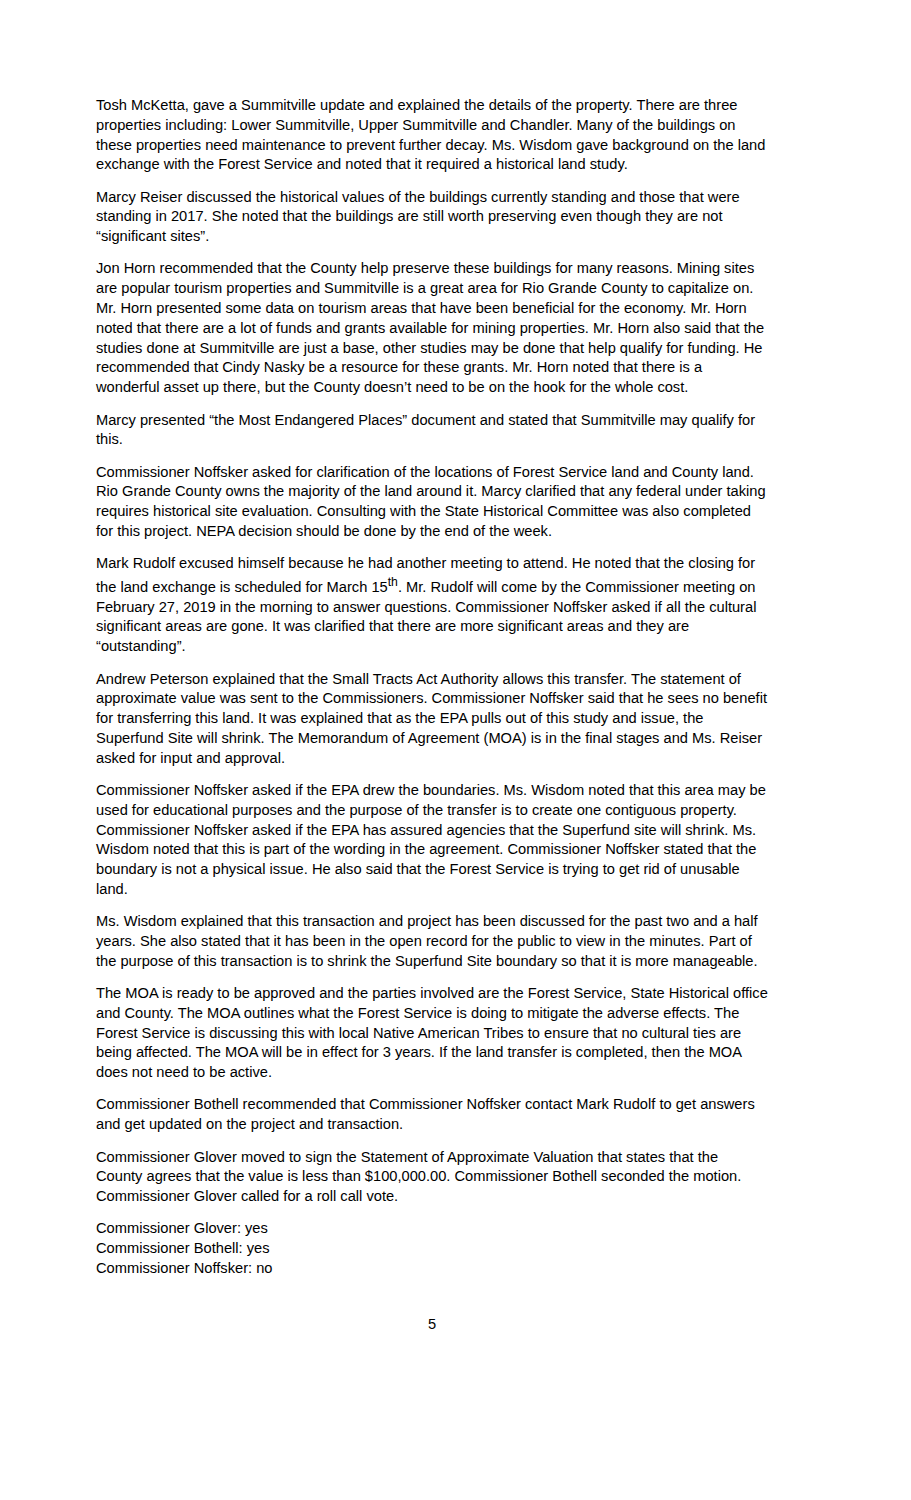Tosh McKetta, gave a Summitville update and explained the details of the property. There are three properties including: Lower Summitville, Upper Summitville and Chandler. Many of the buildings on these properties need maintenance to prevent further decay. Ms. Wisdom gave background on the land exchange with the Forest Service and noted that it required a historical land study.
Marcy Reiser discussed the historical values of the buildings currently standing and those that were standing in 2017. She noted that the buildings are still worth preserving even though they are not “significant sites”.
Jon Horn recommended that the County help preserve these buildings for many reasons. Mining sites are popular tourism properties and Summitville is a great area for Rio Grande County to capitalize on. Mr. Horn presented some data on tourism areas that have been beneficial for the economy. Mr. Horn noted that there are a lot of funds and grants available for mining properties. Mr. Horn also said that the studies done at Summitville are just a base, other studies may be done that help qualify for funding. He recommended that Cindy Nasky be a resource for these grants. Mr. Horn noted that there is a wonderful asset up there, but the County doesn’t need to be on the hook for the whole cost.
Marcy presented “the Most Endangered Places” document and stated that Summitville may qualify for this.
Commissioner Noffsker asked for clarification of the locations of Forest Service land and County land. Rio Grande County owns the majority of the land around it. Marcy clarified that any federal under taking requires historical site evaluation. Consulting with the State Historical Committee was also completed for this project. NEPA decision should be done by the end of the week.
Mark Rudolf excused himself because he had another meeting to attend. He noted that the closing for the land exchange is scheduled for March 15th. Mr. Rudolf will come by the Commissioner meeting on February 27, 2019 in the morning to answer questions. Commissioner Noffsker asked if all the cultural significant areas are gone. It was clarified that there are more significant areas and they are “outstanding”.
Andrew Peterson explained that the Small Tracts Act Authority allows this transfer. The statement of approximate value was sent to the Commissioners. Commissioner Noffsker said that he sees no benefit for transferring this land. It was explained that as the EPA pulls out of this study and issue, the Superfund Site will shrink. The Memorandum of Agreement (MOA) is in the final stages and Ms. Reiser asked for input and approval.
Commissioner Noffsker asked if the EPA drew the boundaries. Ms. Wisdom noted that this area may be used for educational purposes and the purpose of the transfer is to create one contiguous property. Commissioner Noffsker asked if the EPA has assured agencies that the Superfund site will shrink. Ms. Wisdom noted that this is part of the wording in the agreement. Commissioner Noffsker stated that the boundary is not a physical issue. He also said that the Forest Service is trying to get rid of unusable land.
Ms. Wisdom explained that this transaction and project has been discussed for the past two and a half years. She also stated that it has been in the open record for the public to view in the minutes. Part of the purpose of this transaction is to shrink the Superfund Site boundary so that it is more manageable.
The MOA is ready to be approved and the parties involved are the Forest Service, State Historical office and County. The MOA outlines what the Forest Service is doing to mitigate the adverse effects. The Forest Service is discussing this with local Native American Tribes to ensure that no cultural ties are being affected. The MOA will be in effect for 3 years. If the land transfer is completed, then the MOA does not need to be active.
Commissioner Bothell recommended that Commissioner Noffsker contact Mark Rudolf to get answers and get updated on the project and transaction.
Commissioner Glover moved to sign the Statement of Approximate Valuation that states that the County agrees that the value is less than $100,000.00. Commissioner Bothell seconded the motion. Commissioner Glover called for a roll call vote.
Commissioner Glover: yes
Commissioner Bothell: yes
Commissioner Noffsker: no
5